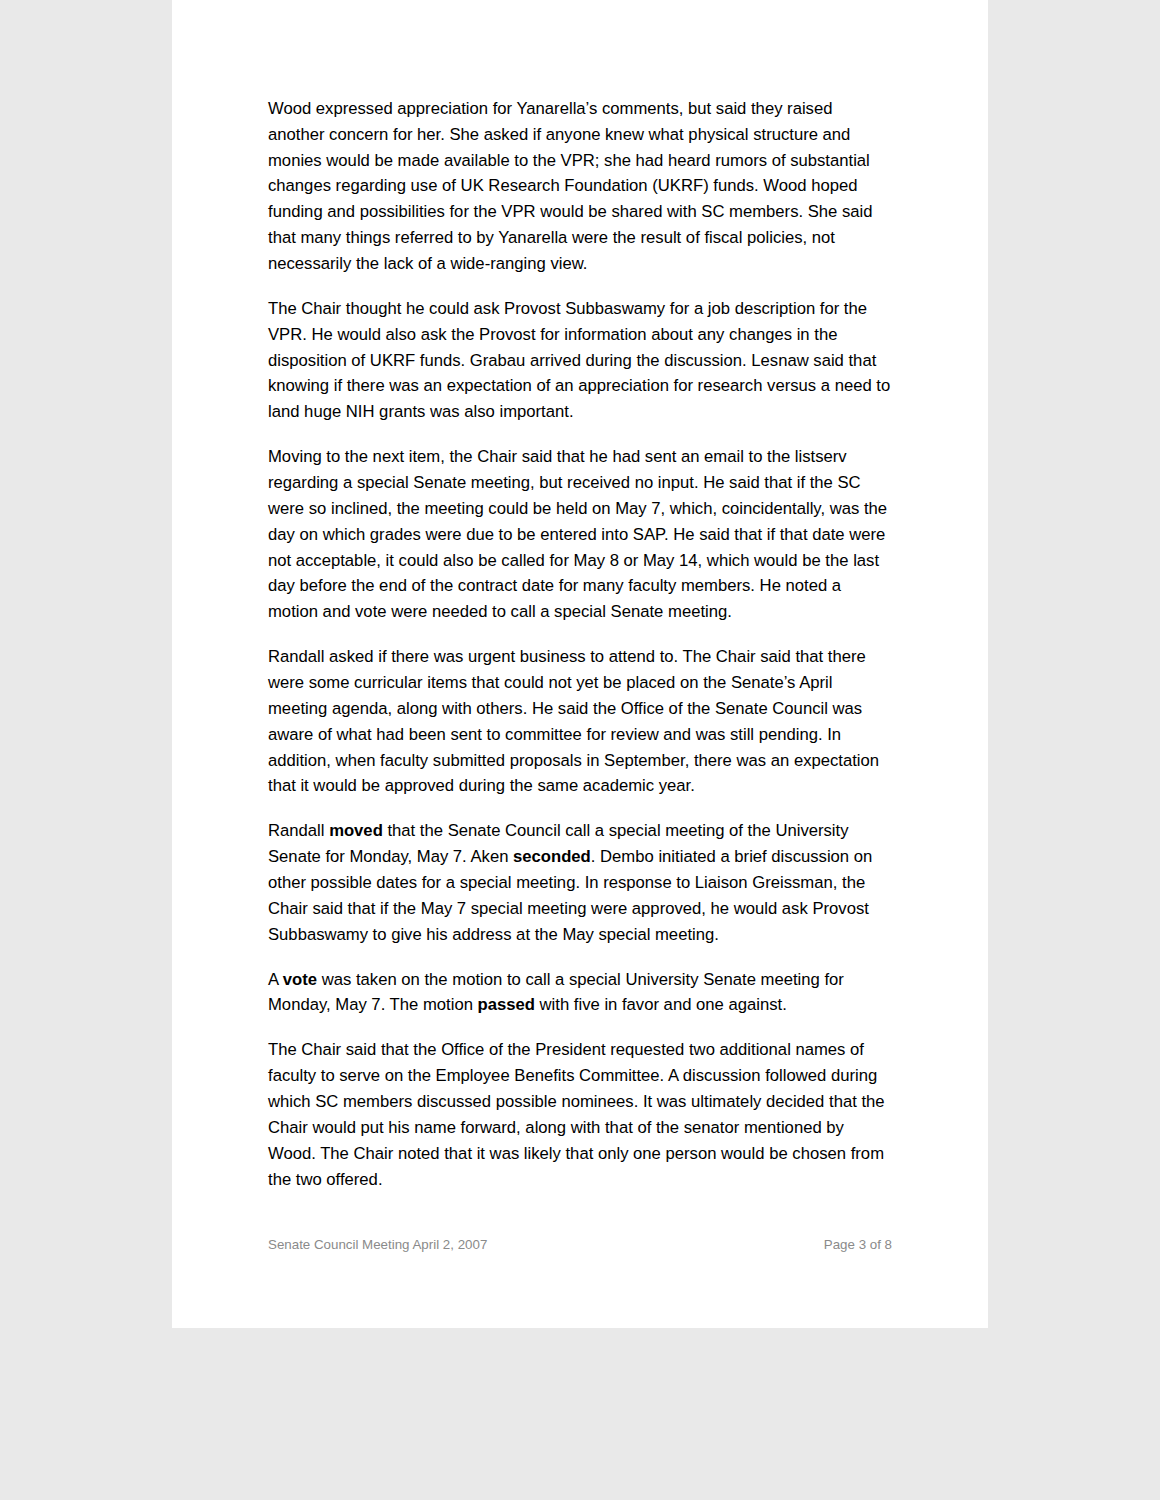Wood expressed appreciation for Yanarella’s comments, but said they raised another concern for her. She asked if anyone knew what physical structure and monies would be made available to the VPR; she had heard rumors of substantial changes regarding use of UK Research Foundation (UKRF) funds. Wood hoped funding and possibilities for the VPR would be shared with SC members. She said that many things referred to by Yanarella were the result of fiscal policies, not necessarily the lack of a wide-ranging view.
The Chair thought he could ask Provost Subbaswamy for a job description for the VPR. He would also ask the Provost for information about any changes in the disposition of UKRF funds. Grabau arrived during the discussion. Lesnaw said that knowing if there was an expectation of an appreciation for research versus a need to land huge NIH grants was also important.
Moving to the next item, the Chair said that he had sent an email to the listserv regarding a special Senate meeting, but received no input. He said that if the SC were so inclined, the meeting could be held on May 7, which, coincidentally, was the day on which grades were due to be entered into SAP. He said that if that date were not acceptable, it could also be called for May 8 or May 14, which would be the last day before the end of the contract date for many faculty members. He noted a motion and vote were needed to call a special Senate meeting.
Randall asked if there was urgent business to attend to. The Chair said that there were some curricular items that could not yet be placed on the Senate’s April meeting agenda, along with others. He said the Office of the Senate Council was aware of what had been sent to committee for review and was still pending. In addition, when faculty submitted proposals in September, there was an expectation that it would be approved during the same academic year.
Randall moved that the Senate Council call a special meeting of the University Senate for Monday, May 7. Aken seconded. Dembo initiated a brief discussion on other possible dates for a special meeting. In response to Liaison Greissman, the Chair said that if the May 7 special meeting were approved, he would ask Provost Subbaswamy to give his address at the May special meeting.
A vote was taken on the motion to call a special University Senate meeting for Monday, May 7. The motion passed with five in favor and one against.
The Chair said that the Office of the President requested two additional names of faculty to serve on the Employee Benefits Committee. A discussion followed during which SC members discussed possible nominees. It was ultimately decided that the Chair would put his name forward, along with that of the senator mentioned by Wood. The Chair noted that it was likely that only one person would be chosen from the two offered.
Senate Council Meeting April 2, 2007 Page 3 of 8